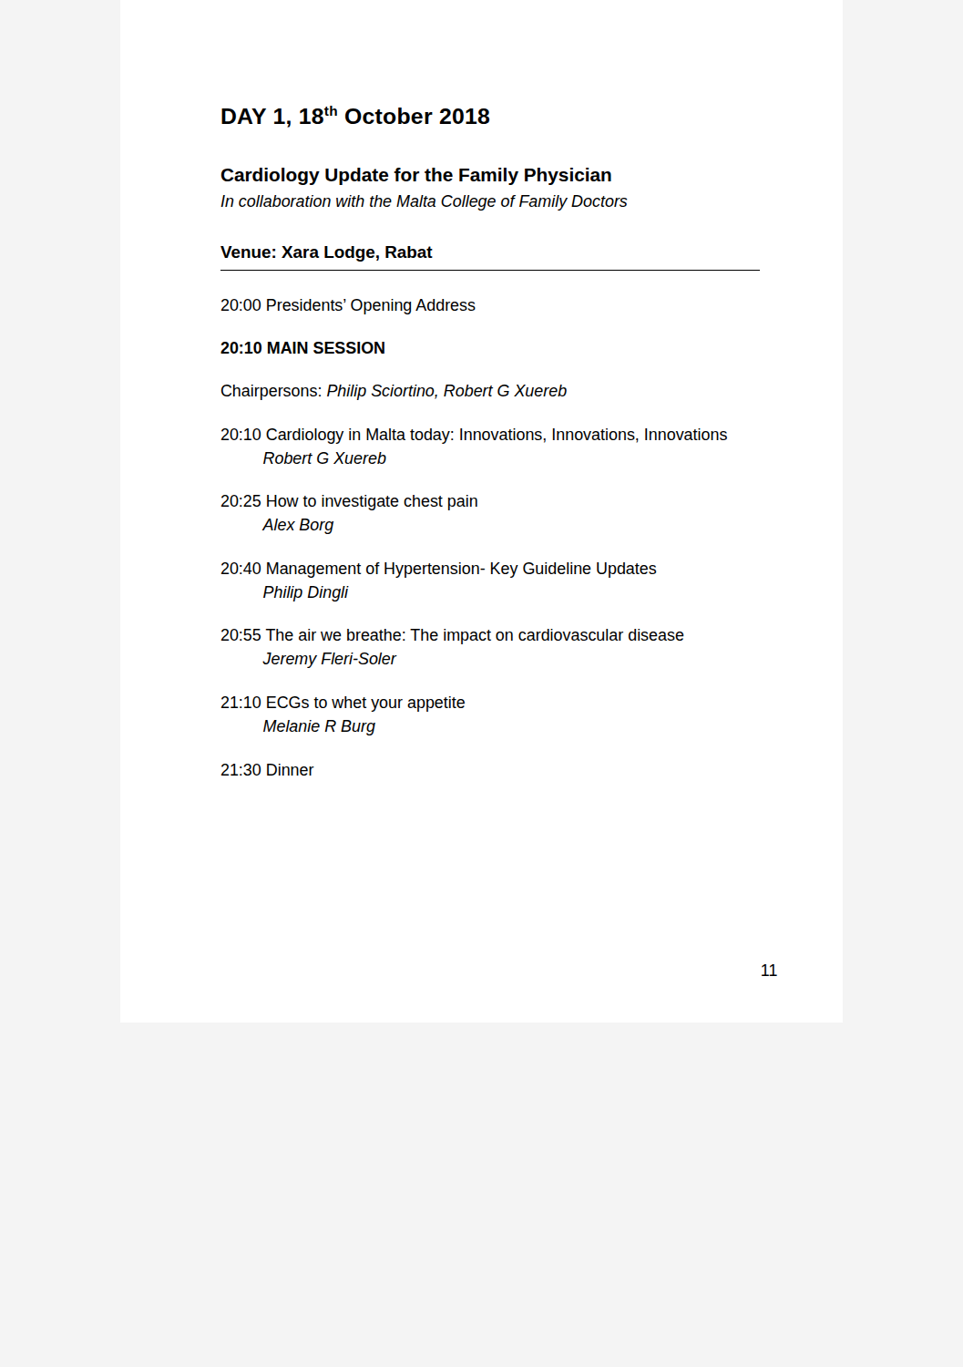DAY 1, 18th October 2018
Cardiology Update for the Family Physician
In collaboration with the Malta College of Family Doctors
Venue: Xara Lodge, Rabat
20:00 Presidents’ Opening Address
20:10 MAIN SESSION
Chairpersons: Philip Sciortino, Robert G Xuereb
20:10 Cardiology in Malta today: Innovations, Innovations, Innovations Robert G Xuereb
20:25 How to investigate chest pain Alex Borg
20:40 Management of Hypertension- Key Guideline Updates Philip Dingli
20:55 The air we breathe: The impact on cardiovascular disease Jeremy Fleri-Soler
21:10 ECGs to whet your appetite Melanie R Burg
21:30 Dinner
11